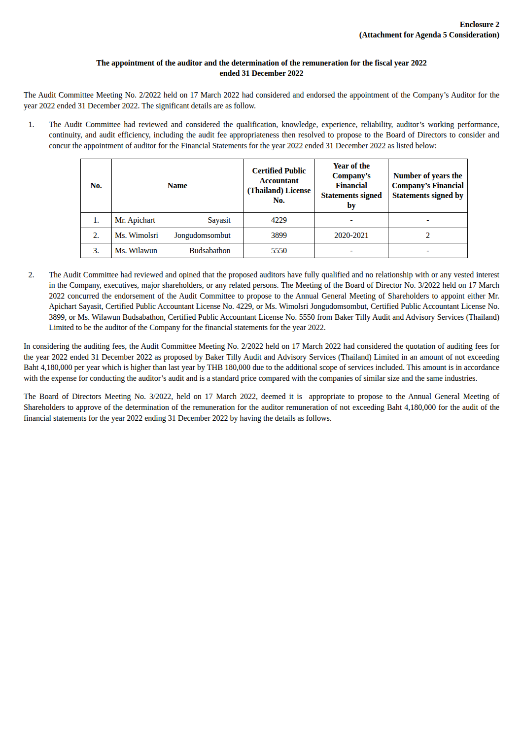Enclosure 2
(Attachment for Agenda 5 Consideration)
The appointment of the auditor and the determination of the remuneration for the fiscal year 2022
ended 31 December 2022
The Audit Committee Meeting No. 2/2022 held on 17 March 2022 had considered and endorsed the appointment of the Company’s Auditor for the year 2022 ended 31 December 2022. The significant details are as follow.
The Audit Committee had reviewed and considered the qualification, knowledge, experience, reliability, auditor’s working performance, continuity, and audit efficiency, including the audit fee appropriateness then resolved to propose to the Board of Directors to consider and concur the appointment of auditor for the Financial Statements for the year 2022 ended 31 December 2022 as listed below:
| No. | Name | Certified Public Accountant (Thailand) License No. | Year of the Company’s Financial Statements signed by | Number of years the Company’s Financial Statements signed by |
| --- | --- | --- | --- | --- |
| 1. | Mr. Apichart Sayasit | 4229 | - | - |
| 2. | Ms. Wimolsri Jongudomsombut | 3899 | 2020-2021 | 2 |
| 3. | Ms. Wilawun Budsabathon | 5550 | - | - |
The Audit Committee had reviewed and opined that the proposed auditors have fully qualified and no relationship with or any vested interest in the Company, executives, major shareholders, or any related persons. The Meeting of the Board of Director No. 3/2022 held on 17 March 2022 concurred the endorsement of the Audit Committee to propose to the Annual General Meeting of Shareholders to appoint either Mr. Apichart Sayasit, Certified Public Accountant License No. 4229, or Ms. Wimolsri Jongudomsombut, Certified Public Accountant License No. 3899, or Ms. Wilawun Budsabathon, Certified Public Accountant License No. 5550 from Baker Tilly Audit and Advisory Services (Thailand) Limited to be the auditor of the Company for the financial statements for the year 2022.
In considering the auditing fees, the Audit Committee Meeting No. 2/2022 held on 17 March 2022 had considered the quotation of auditing fees for the year 2022 ended 31 December 2022 as proposed by Baker Tilly Audit and Advisory Services (Thailand) Limited in an amount of not exceeding Baht 4,180,000 per year which is higher than last year by THB 180,000 due to the additional scope of services included. This amount is in accordance with the expense for conducting the auditor’s audit and is a standard price compared with the companies of similar size and the same industries.
The Board of Directors Meeting No. 3/2022, held on 17 March 2022, deemed it is appropriate to propose to the Annual General Meeting of Shareholders to approve of the determination of the remuneration for the auditor remuneration of not exceeding Baht 4,180,000 for the audit of the financial statements for the year 2022 ending 31 December 2022 by having the details as follows.